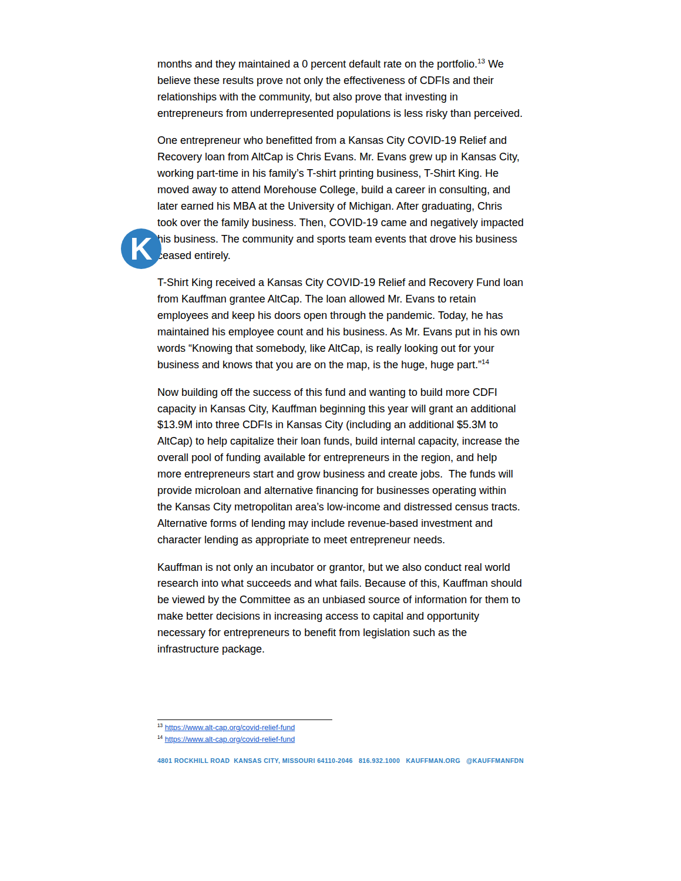K
months and they maintained a 0 percent default rate on the portfolio.13 We believe these results prove not only the effectiveness of CDFIs and their relationships with the community, but also prove that investing in entrepreneurs from underrepresented populations is less risky than perceived.
One entrepreneur who benefitted from a Kansas City COVID-19 Relief and Recovery loan from AltCap is Chris Evans. Mr. Evans grew up in Kansas City, working part-time in his family’s T-shirt printing business, T-Shirt King. He moved away to attend Morehouse College, build a career in consulting, and later earned his MBA at the University of Michigan. After graduating, Chris took over the family business. Then, COVID-19 came and negatively impacted his business. The community and sports team events that drove his business ceased entirely.
T-Shirt King received a Kansas City COVID-19 Relief and Recovery Fund loan from Kauffman grantee AltCap. The loan allowed Mr. Evans to retain employees and keep his doors open through the pandemic. Today, he has maintained his employee count and his business. As Mr. Evans put in his own words “Knowing that somebody, like AltCap, is really looking out for your business and knows that you are on the map, is the huge, huge part.”14
Now building off the success of this fund and wanting to build more CDFI capacity in Kansas City, Kauffman beginning this year will grant an additional $13.9M into three CDFIs in Kansas City (including an additional $5.3M to AltCap) to help capitalize their loan funds, build internal capacity, increase the overall pool of funding available for entrepreneurs in the region, and help more entrepreneurs start and grow business and create jobs. The funds will provide microloan and alternative financing for businesses operating within the Kansas City metropolitan area’s low-income and distressed census tracts. Alternative forms of lending may include revenue-based investment and character lending as appropriate to meet entrepreneur needs.
Kauffman is not only an incubator or grantor, but we also conduct real world research into what succeeds and what fails. Because of this, Kauffman should be viewed by the Committee as an unbiased source of information for them to make better decisions in increasing access to capital and opportunity necessary for entrepreneurs to benefit from legislation such as the infrastructure package.
13 https://www.alt-cap.org/covid-relief-fund
14 https://www.alt-cap.org/covid-relief-fund
4801 ROCKHILL ROAD KANSAS CITY, MISSOURI 64110-2046 816.932.1000 KAUFFMAN.ORG @KAUFFMANFDN